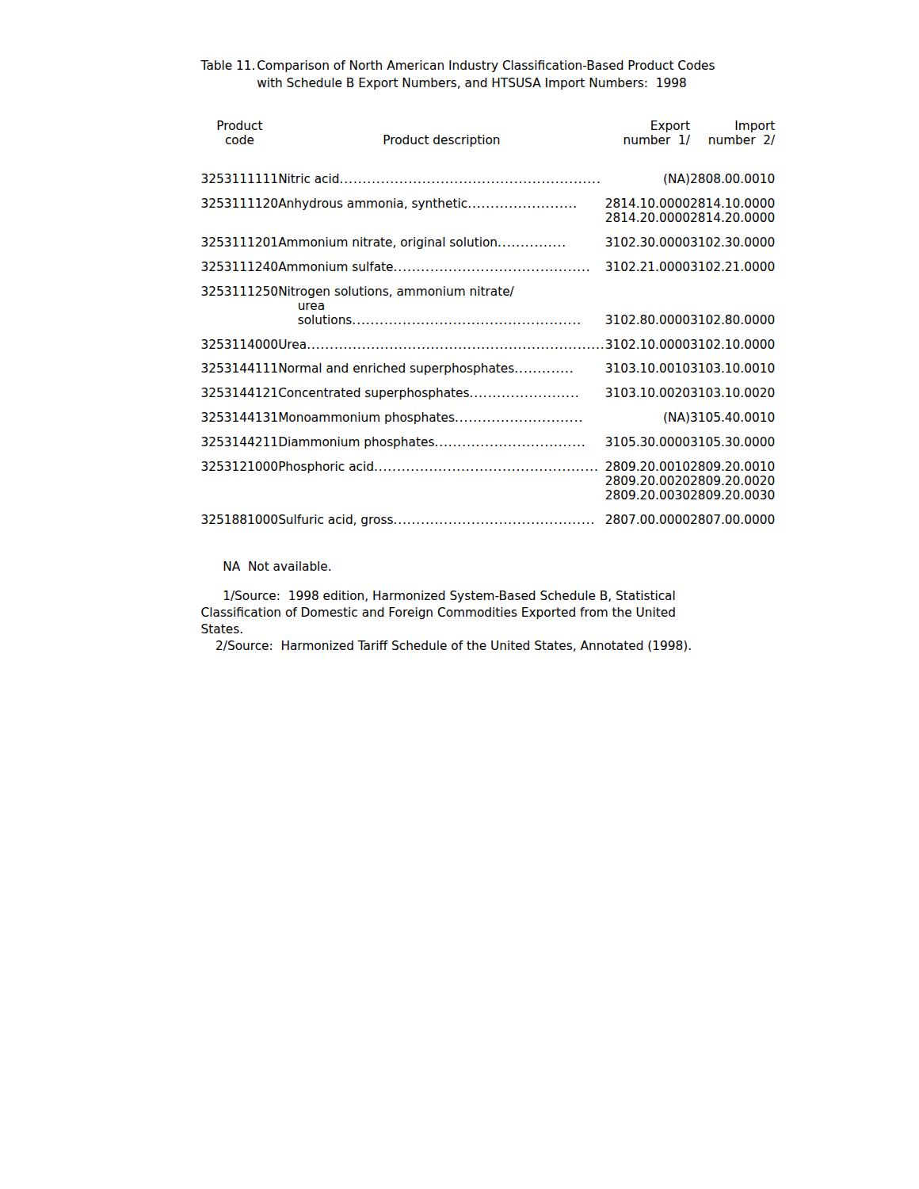Table 11. Comparison of North American Industry Classification-Based Product Codes with Schedule B Export Numbers, and HTSUSA Import Numbers: 1998
| Product code | Product description | Export number 1/ | Import number 2/ |
| --- | --- | --- | --- |
| 3253111111 | Nitric acid ......................................................... | (NA) | 2808.00.0010 |
| 3253111120 | Anhydrous ammonia, synthetic ........................ | 2814.10.0000 2814.20.0000 | 2814.10.0000 2814.20.0000 |
| 3253111201 | Ammonium nitrate, original solution ............... | 3102.30.0000 | 3102.30.0000 |
| 3253111240 | Ammonium sulfate ........................................... | 3102.21.0000 | 3102.21.0000 |
| 3253111250 | Nitrogen solutions, ammonium nitrate/ urea solutions .................................................. | 3102.80.0000 | 3102.80.0000 |
| 3253114000 | Urea ................................................................. | 3102.10.0000 | 3102.10.0000 |
| 3253144111 | Normal and enriched superphosphates ............. | 3103.10.0010 | 3103.10.0010 |
| 3253144121 | Concentrated superphosphates ........................ | 3103.10.0020 | 3103.10.0020 |
| 3253144131 | Monoammonium phosphates ............................ | (NA) | 3105.40.0010 |
| 3253144211 | Diammonium phosphates ................................. | 3105.30.0000 | 3105.30.0000 |
| 3253121000 | Phosphoric acid ................................................. | 2809.20.0010 2809.20.0020 2809.20.0030 | 2809.20.0010 2809.20.0020 2809.20.0030 |
| 3251881000 | Sulfuric acid, gross ............................................ | 2807.00.0000 | 2807.00.0000 |
NA Not available.
1/Source: 1998 edition, Harmonized System-Based Schedule B, Statistical Classification of Domestic and Foreign Commodities Exported from the United States. 2/Source: Harmonized Tariff Schedule of the United States, Annotated (1998).